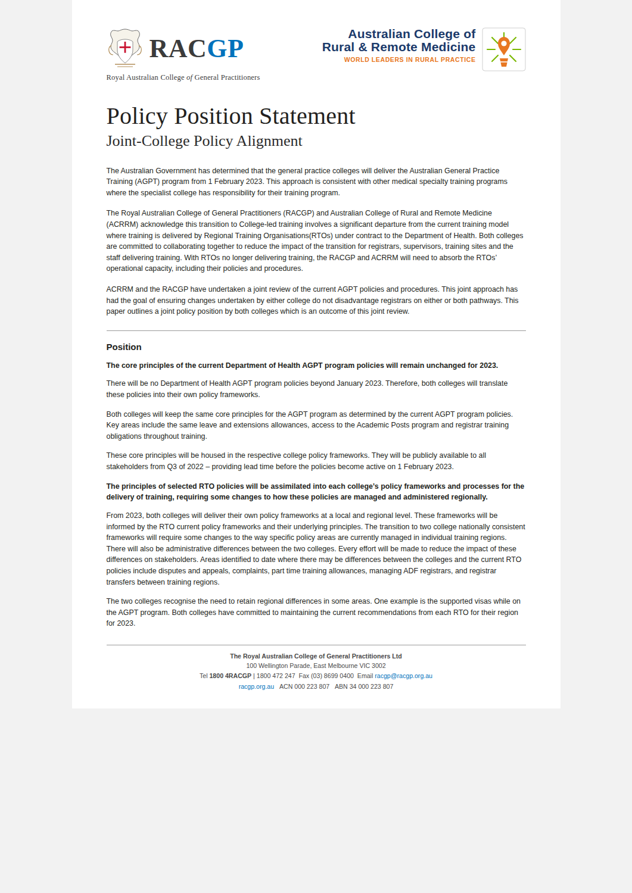RACGP
Royal Australian College of General Practitioners
Australian College of
Rural & Remote Medicine
WORLD LEADERS IN RURAL PRACTICE
Policy Position Statement
Joint-College Policy Alignment
The Australian Government has determined that the general practice colleges will deliver the Australian General Practice Training (AGPT) program from 1 February 2023. This approach is consistent with other medical specialty training programs where the specialist college has responsibility for their training program.
The Royal Australian College of General Practitioners (RACGP) and Australian College of Rural and Remote Medicine (ACRRM) acknowledge this transition to College-led training involves a significant departure from the current training model where training is delivered by Regional Training Organisations(RTOs) under contract to the Department of Health. Both colleges are committed to collaborating together to reduce the impact of the transition for registrars, supervisors, training sites and the staff delivering training. With RTOs no longer delivering training, the RACGP and ACRRM will need to absorb the RTOs’ operational capacity, including their policies and procedures.
ACRRM and the RACGP have undertaken a joint review of the current AGPT policies and procedures. This joint approach has had the goal of ensuring changes undertaken by either college do not disadvantage registrars on either or both pathways. This paper outlines a joint policy position by both colleges which is an outcome of this joint review.
Position
The core principles of the current Department of Health AGPT program policies will remain unchanged for 2023.
There will be no Department of Health AGPT program policies beyond January 2023. Therefore, both colleges will translate these policies into their own policy frameworks.
Both colleges will keep the same core principles for the AGPT program as determined by the current AGPT program policies. Key areas include the same leave and extensions allowances, access to the Academic Posts program and registrar training obligations throughout training.
These core principles will be housed in the respective college policy frameworks. They will be publicly available to all stakeholders from Q3 of 2022 – providing lead time before the policies become active on 1 February 2023.
The principles of selected RTO policies will be assimilated into each college’s policy frameworks and processes for the delivery of training, requiring some changes to how these policies are managed and administered regionally.
From 2023, both colleges will deliver their own policy frameworks at a local and regional level. These frameworks will be informed by the RTO current policy frameworks and their underlying principles. The transition to two college nationally consistent frameworks will require some changes to the way specific policy areas are currently managed in individual training regions. There will also be administrative differences between the two colleges. Every effort will be made to reduce the impact of these differences on stakeholders. Areas identified to date where there may be differences between the colleges and the current RTO policies include disputes and appeals, complaints, part time training allowances, managing ADF registrars, and registrar transfers between training regions.
The two colleges recognise the need to retain regional differences in some areas. One example is the supported visas while on the AGPT program. Both colleges have committed to maintaining the current recommendations from each RTO for their region for 2023.
The Royal Australian College of General Practitioners Ltd
100 Wellington Parade, East Melbourne VIC 3002
Tel 1800 4RACGP | 1800 472 247 Fax (03) 8699 0400 Email racgp@racgp.org.au
racgp.org.au ACN 000 223 807 ABN 34 000 223 807